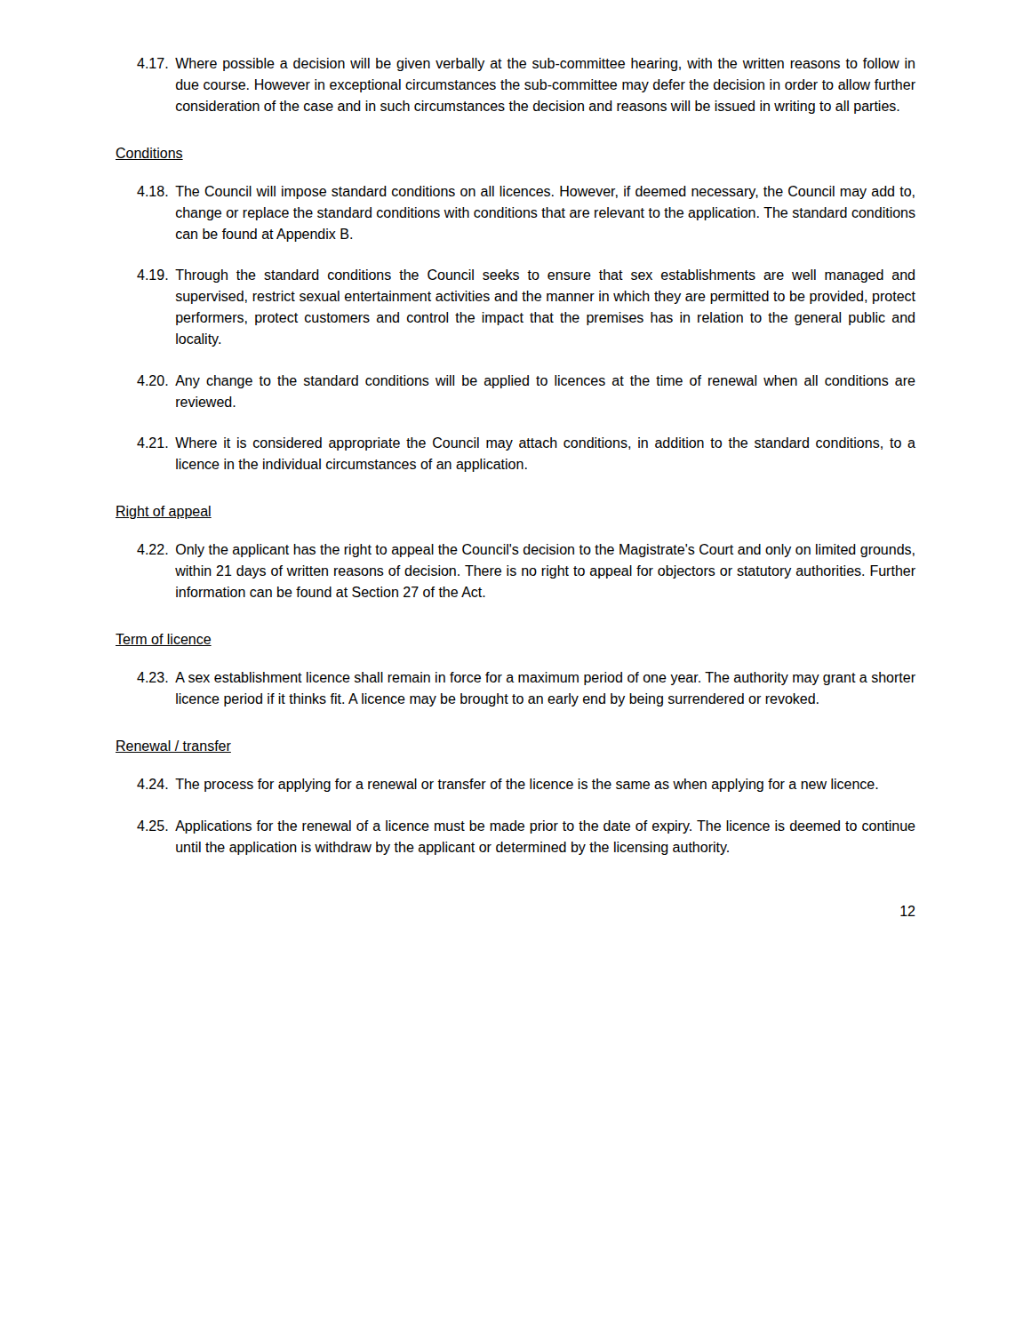4.17.
Where possible a decision will be given verbally at the sub-committee hearing, with the written reasons to follow in due course. However in exceptional circumstances the sub-committee may defer the decision in order to allow further consideration of the case and in such circumstances the decision and reasons will be issued in writing to all parties.
Conditions
4.18.
The Council will impose standard conditions on all licences. However, if deemed necessary, the Council may add to, change or replace the standard conditions with conditions that are relevant to the application. The standard conditions can be found at Appendix B.
4.19.
Through the standard conditions the Council seeks to ensure that sex establishments are well managed and supervised, restrict sexual entertainment activities and the manner in which they are permitted to be provided, protect performers, protect customers and control the impact that the premises has in relation to the general public and locality.
4.20.
Any change to the standard conditions will be applied to licences at the time of renewal when all conditions are reviewed.
4.21.
Where it is considered appropriate the Council may attach conditions, in addition to the standard conditions, to a licence in the individual circumstances of an application.
Right of appeal
4.22.
Only the applicant has the right to appeal the Council's decision to the Magistrate's Court and only on limited grounds, within 21 days of written reasons of decision. There is no right to appeal for objectors or statutory authorities. Further information can be found at Section 27 of the Act.
Term of licence
4.23.
A sex establishment licence shall remain in force for a maximum period of one year. The authority may grant a shorter licence period if it thinks fit. A licence may be brought to an early end by being surrendered or revoked.
Renewal / transfer
4.24.
The process for applying for a renewal or transfer of the licence is the same as when applying for a new licence.
4.25.
Applications for the renewal of a licence must be made prior to the date of expiry. The licence is deemed to continue until the application is withdraw by the applicant or determined by the licensing authority.
12